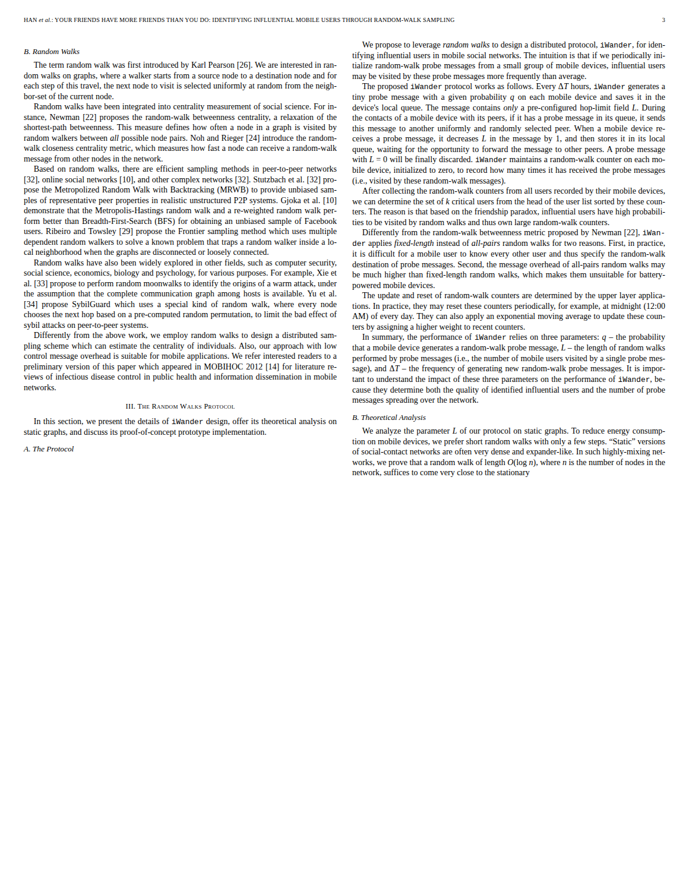HAN et al.: YOUR FRIENDS HAVE MORE FRIENDS THAN YOU DO: IDENTIFYING INFLUENTIAL MOBILE USERS THROUGH RANDOM-WALK SAMPLING
3
B. Random Walks
The term random walk was first introduced by Karl Pearson [26]. We are interested in random walks on graphs, where a walker starts from a source node to a destination node and for each step of this travel, the next node to visit is selected uniformly at random from the neighbor-set of the current node.
Random walks have been integrated into centrality measurement of social science. For instance, Newman [22] proposes the random-walk betweenness centrality, a relaxation of the shortest-path betweenness. This measure defines how often a node in a graph is visited by random walkers between all possible node pairs. Noh and Rieger [24] introduce the random-walk closeness centrality metric, which measures how fast a node can receive a random-walk message from other nodes in the network.
Based on random walks, there are efficient sampling methods in peer-to-peer networks [32], online social networks [10], and other complex networks [32]. Stutzbach et al. [32] propose the Metropolized Random Walk with Backtracking (MRWB) to provide unbiased samples of representative peer properties in realistic unstructured P2P systems. Gjoka et al. [10] demonstrate that the Metropolis-Hastings random walk and a re-weighted random walk perform better than Breadth-First-Search (BFS) for obtaining an unbiased sample of Facebook users. Ribeiro and Towsley [29] propose the Frontier sampling method which uses multiple dependent random walkers to solve a known problem that traps a random walker inside a local neighborhood when the graphs are disconnected or loosely connected.
Random walks have also been widely explored in other fields, such as computer security, social science, economics, biology and psychology, for various purposes. For example, Xie et al. [33] propose to perform random moonwalks to identify the origins of a warm attack, under the assumption that the complete communication graph among hosts is available. Yu et al. [34] propose SybilGuard which uses a special kind of random walk, where every node chooses the next hop based on a pre-computed random permutation, to limit the bad effect of sybil attacks on peer-to-peer systems.
Differently from the above work, we employ random walks to design a distributed sampling scheme which can estimate the centrality of individuals. Also, our approach with low control message overhead is suitable for mobile applications. We refer interested readers to a preliminary version of this paper which appeared in MOBIHOC 2012 [14] for literature reviews of infectious disease control in public health and information dissemination in mobile networks.
III. The Random Walks Protocol
In this section, we present the details of iWander design, offer its theoretical analysis on static graphs, and discuss its proof-of-concept prototype implementation.
A. The Protocol
We propose to leverage random walks to design a distributed protocol, iWander, for identifying influential users in mobile social networks. The intuition is that if we periodically initialize random-walk probe messages from a small group of mobile devices, influential users may be visited by these probe messages more frequently than average.
The proposed iWander protocol works as follows. Every ΔT hours, iWander generates a tiny probe message with a given probability q on each mobile device and saves it in the device's local queue. The message contains only a pre-configured hop-limit field L. During the contacts of a mobile device with its peers, if it has a probe message in its queue, it sends this message to another uniformly and randomly selected peer. When a mobile device receives a probe message, it decreases L in the message by 1, and then stores it in its local queue, waiting for the opportunity to forward the message to other peers. A probe message with L = 0 will be finally discarded. iWander maintains a random-walk counter on each mobile device, initialized to zero, to record how many times it has received the probe messages (i.e., visited by these random-walk messages).
After collecting the random-walk counters from all users recorded by their mobile devices, we can determine the set of k critical users from the head of the user list sorted by these counters. The reason is that based on the friendship paradox, influential users have high probabilities to be visited by random walks and thus own large random-walk counters.
Differently from the random-walk betweenness metric proposed by Newman [22], iWander applies fixed-length instead of all-pairs random walks for two reasons. First, in practice, it is difficult for a mobile user to know every other user and thus specify the random-walk destination of probe messages. Second, the message overhead of all-pairs random walks may be much higher than fixed-length random walks, which makes them unsuitable for battery-powered mobile devices.
The update and reset of random-walk counters are determined by the upper layer applications. In practice, they may reset these counters periodically, for example, at midnight (12:00 AM) of every day. They can also apply an exponential moving average to update these counters by assigning a higher weight to recent counters.
In summary, the performance of iWander relies on three parameters: q – the probability that a mobile device generates a random-walk probe message, L – the length of random walks performed by probe messages (i.e., the number of mobile users visited by a single probe message), and ΔT – the frequency of generating new random-walk probe messages. It is important to understand the impact of these three parameters on the performance of iWander, because they determine both the quality of identified influential users and the number of probe messages spreading over the network.
B. Theoretical Analysis
We analyze the parameter L of our protocol on static graphs. To reduce energy consumption on mobile devices, we prefer short random walks with only a few steps. “Static” versions of social-contact networks are often very dense and expander-like. In such highly-mixing networks, we prove that a random walk of length O(log n), where n is the number of nodes in the network, suffices to come very close to the stationary